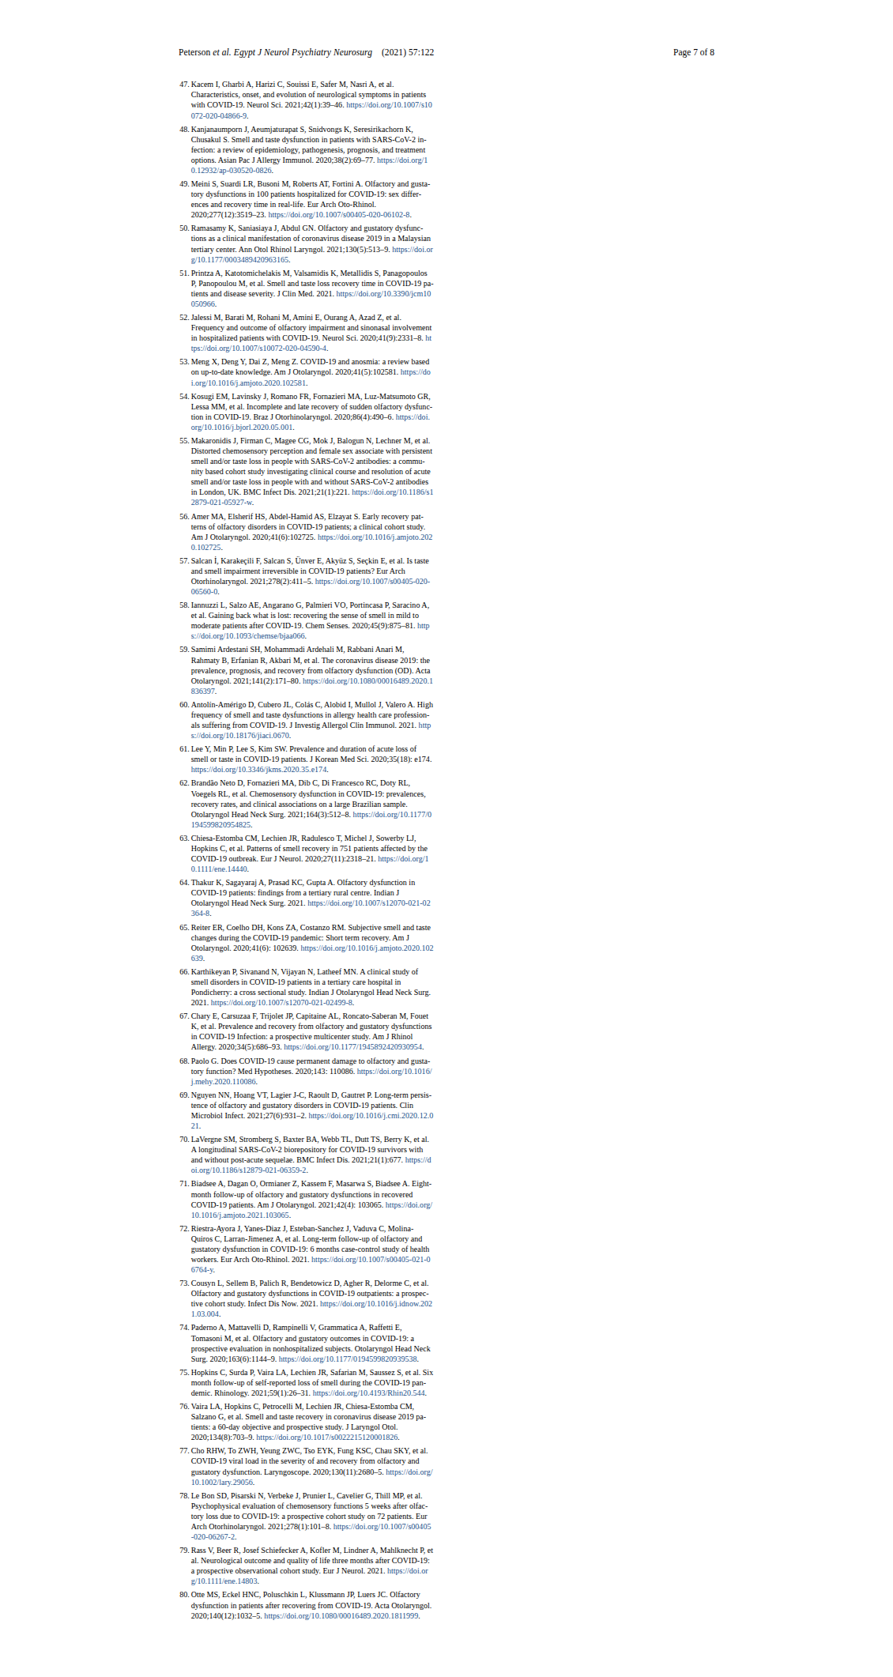Peterson et al. Egypt J Neurol Psychiatry Neurosurg (2021) 57:122
Page 7 of 8
47. Kacem I, Gharbi A, Harizi C, Souissi E, Safer M, Nasri A, et al. Characteristics, onset, and evolution of neurological symptoms in patients with COVID-19. Neurol Sci. 2021;42(1):39–46. https://doi.org/10.1007/s10072-020-04866-9.
48. Kanjanaumporn J, Aeumjaturapat S, Snidvongs K, Seresirikachorn K, Chusakul S. Smell and taste dysfunction in patients with SARS-CoV-2 infection: a review of epidemiology, pathogenesis, prognosis, and treatment options. Asian Pac J Allergy Immunol. 2020;38(2):69–77. https://doi.org/10.12932/ap-030520-0826.
49. Meini S, Suardi LR, Busoni M, Roberts AT, Fortini A. Olfactory and gustatory dysfunctions in 100 patients hospitalized for COVID-19: sex differences and recovery time in real-life. Eur Arch Oto-Rhinol. 2020;277(12):3519–23. https://doi.org/10.1007/s00405-020-06102-8.
50. Ramasamy K, Saniasiaya J, Abdul GN. Olfactory and gustatory dysfunctions as a clinical manifestation of coronavirus disease 2019 in a Malaysian tertiary center. Ann Otol Rhinol Laryngol. 2021;130(5):513–9. https://doi.org/10.1177/0003489420963165.
51. Printza A, Katotomichelakis M, Valsamidis K, Metallidis S, Panagopoulos P, Panopoulou M, et al. Smell and taste loss recovery time in COVID-19 patients and disease severity. J Clin Med. 2021. https://doi.org/10.3390/jcm10050966.
52. Jalessi M, Barati M, Rohani M, Amini E, Ourang A, Azad Z, et al. Frequency and outcome of olfactory impairment and sinonasal involvement in hospitalized patients with COVID-19. Neurol Sci. 2020;41(9):2331–8. https://doi.org/10.1007/s10072-020-04590-4.
53. Meng X, Deng Y, Dai Z, Meng Z. COVID-19 and anosmia: a review based on up-to-date knowledge. Am J Otolaryngol. 2020;41(5):102581. https://doi.org/10.1016/j.amjoto.2020.102581.
54. Kosugi EM, Lavinsky J, Romano FR, Fornazieri MA, Luz-Matsumoto GR, Lessa MM, et al. Incomplete and late recovery of sudden olfactory dysfunction in COVID-19. Braz J Otorhinolaryngol. 2020;86(4):490–6. https://doi.org/10.1016/j.bjorl.2020.05.001.
55. Makaronidis J, Firman C, Magee CG, Mok J, Balogun N, Lechner M, et al. Distorted chemosensory perception and female sex associate with persistent smell and/or taste loss in people with SARS-CoV-2 antibodies: a community based cohort study investigating clinical course and resolution of acute smell and/or taste loss in people with and without SARS-CoV-2 antibodies in London, UK. BMC Infect Dis. 2021;21(1):221. https://doi.org/10.1186/s12879-021-05927-w.
56. Amer MA, Elsherif HS, Abdel-Hamid AS, Elzayat S. Early recovery patterns of olfactory disorders in COVID-19 patients; a clinical cohort study. Am J Otolaryngol. 2020;41(6):102725. https://doi.org/10.1016/j.amjoto.2020.102725.
57. Salcan İ, Karakeçili F, Salcan S, Ünver E, Akyüz S, Seçkin E, et al. Is taste and smell impairment irreversible in COVID-19 patients? Eur Arch Otorhinolaryngol. 2021;278(2):411–5. https://doi.org/10.1007/s00405-020-06560-0.
58. Iannuzzi L, Salzo AE, Angarano G, Palmieri VO, Portincasa P, Saracino A, et al. Gaining back what is lost: recovering the sense of smell in mild to moderate patients after COVID-19. Chem Senses. 2020;45(9):875–81. https://doi.org/10.1093/chemse/bjaa066.
59. Samimi Ardestani SH, Mohammadi Ardehali M, Rabbani Anari M, Rahmaty B, Erfanian R, Akbari M, et al. The coronavirus disease 2019: the prevalence, prognosis, and recovery from olfactory dysfunction (OD). Acta Otolaryngol. 2021;141(2):171–80. https://doi.org/10.1080/00016489.2020.1836397.
60. Antolín-Amérigo D, Cubero JL, Colás C, Alobid I, Mullol J, Valero A. High frequency of smell and taste dysfunctions in allergy health care professionals suffering from COVID-19. J Investig Allergol Clin Immunol. 2021. https://doi.org/10.18176/jiaci.0670.
61. Lee Y, Min P, Lee S, Kim SW. Prevalence and duration of acute loss of smell or taste in COVID-19 patients. J Korean Med Sci. 2020;35(18): e174. https://doi.org/10.3346/jkms.2020.35.e174.
62. Brandão Neto D, Fornazieri MA, Dib C, Di Francesco RC, Doty RL, Voegels RL, et al. Chemosensory dysfunction in COVID-19: prevalences, recovery rates, and clinical associations on a large Brazilian sample. Otolaryngol Head Neck Surg. 2021;164(3):512–8. https://doi.org/10.1177/0194599820954825.
63. Chiesa-Estomba CM, Lechien JR, Radulesco T, Michel J, Sowerby LJ, Hopkins C, et al. Patterns of smell recovery in 751 patients affected by the COVID-19 outbreak. Eur J Neurol. 2020;27(11):2318–21. https://doi.org/10.1111/ene.14440.
64. Thakur K, Sagayaraj A, Prasad KC, Gupta A. Olfactory dysfunction in COVID-19 patients: findings from a tertiary rural centre. Indian J Otolaryngol Head Neck Surg. 2021. https://doi.org/10.1007/s12070-021-02364-8.
65. Reiter ER, Coelho DH, Kons ZA, Costanzo RM. Subjective smell and taste changes during the COVID-19 pandemic: Short term recovery. Am J Otolaryngol. 2020;41(6): 102639. https://doi.org/10.1016/j.amjoto.2020.102639.
66. Karthikeyan P, Sivanand N, Vijayan N, Latheef MN. A clinical study of smell disorders in COVID-19 patients in a tertiary care hospital in Pondicherry: a cross sectional study. Indian J Otolaryngol Head Neck Surg. 2021. https://doi.org/10.1007/s12070-021-02499-8.
67. Chary E, Carsuzaa F, Trijolet JP, Capitaine AL, Roncato-Saberan M, Fouet K, et al. Prevalence and recovery from olfactory and gustatory dysfunctions in COVID-19 Infection: a prospective multicenter study. Am J Rhinol Allergy. 2020;34(5):686–93. https://doi.org/10.1177/1945892420930954.
68. Paolo G. Does COVID-19 cause permanent damage to olfactory and gustatory function? Med Hypotheses. 2020;143: 110086. https://doi.org/10.1016/j.mehy.2020.110086.
69. Nguyen NN, Hoang VT, Lagier J-C, Raoult D, Gautret P. Long-term persistence of olfactory and gustatory disorders in COVID-19 patients. Clin Microbiol Infect. 2021;27(6):931–2. https://doi.org/10.1016/j.cmi.2020.12.021.
70. LaVergne SM, Stromberg S, Baxter BA, Webb TL, Dutt TS, Berry K, et al. A longitudinal SARS-CoV-2 biorepository for COVID-19 survivors with and without post-acute sequelae. BMC Infect Dis. 2021;21(1):677. https://doi.org/10.1186/s12879-021-06359-2.
71. Biadsee A, Dagan O, Ormianer Z, Kassem F, Masarwa S, Biadsee A. Eight-month follow-up of olfactory and gustatory dysfunctions in recovered COVID-19 patients. Am J Otolaryngol. 2021;42(4): 103065. https://doi.org/10.1016/j.amjoto.2021.103065.
72. Riestra-Ayora J, Yanes-Diaz J, Esteban-Sanchez J, Vaduva C, Molina-Quiros C, Larran-Jimenez A, et al. Long-term follow-up of olfactory and gustatory dysfunction in COVID-19: 6 months case-control study of health workers. Eur Arch Oto-Rhinol. 2021. https://doi.org/10.1007/s00405-021-06764-y.
73. Cousyn L, Sellem B, Palich R, Bendetowicz D, Agher R, Delorme C, et al. Olfactory and gustatory dysfunctions in COVID-19 outpatients: a prospective cohort study. Infect Dis Now. 2021. https://doi.org/10.1016/j.idnow.2021.03.004.
74. Paderno A, Mattavelli D, Rampinelli V, Grammatica A, Raffetti E, Tomasoni M, et al. Olfactory and gustatory outcomes in COVID-19: a prospective evaluation in nonhospitalized subjects. Otolaryngol Head Neck Surg. 2020;163(6):1144–9. https://doi.org/10.1177/0194599820939538.
75. Hopkins C, Surda P, Vaira LA, Lechien JR, Safarian M, Saussez S, et al. Six month follow-up of self-reported loss of smell during the COVID-19 pandemic. Rhinology. 2021;59(1):26–31. https://doi.org/10.4193/Rhin20.544.
76. Vaira LA, Hopkins C, Petrocelli M, Lechien JR, Chiesa-Estomba CM, Salzano G, et al. Smell and taste recovery in coronavirus disease 2019 patients: a 60-day objective and prospective study. J Laryngol Otol. 2020;134(8):703–9. https://doi.org/10.1017/s0022215120001826.
77. Cho RHW, To ZWH, Yeung ZWC, Tso EYK, Fung KSC, Chau SKY, et al. COVID-19 viral load in the severity of and recovery from olfactory and gustatory dysfunction. Laryngoscope. 2020;130(11):2680–5. https://doi.org/10.1002/lary.29056.
78. Le Bon SD, Pisarski N, Verbeke J, Prunier L, Cavelier G, Thill MP, et al. Psychophysical evaluation of chemosensory functions 5 weeks after olfactory loss due to COVID-19: a prospective cohort study on 72 patients. Eur Arch Otorhinolaryngol. 2021;278(1):101–8. https://doi.org/10.1007/s00405-020-06267-2.
79. Rass V, Beer R, Josef Schiefecker A, Kofler M, Lindner A, Mahlknecht P, et al. Neurological outcome and quality of life three months after COVID-19: a prospective observational cohort study. Eur J Neurol. 2021. https://doi.org/10.1111/ene.14803.
80. Otte MS, Eckel HNC, Poluschkin L, Klussmann JP, Luers JC. Olfactory dysfunction in patients after recovering from COVID-19. Acta Otolaryngol. 2020;140(12):1032–5. https://doi.org/10.1080/00016489.2020.1811999.